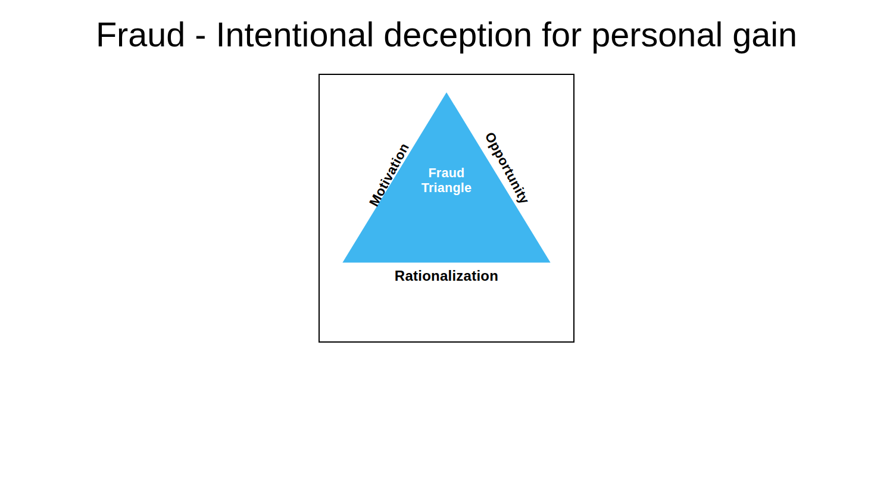Fraud - Intentional deception for personal gain
Fraud
Triangle
Motivation
Opportunity
Rationalization